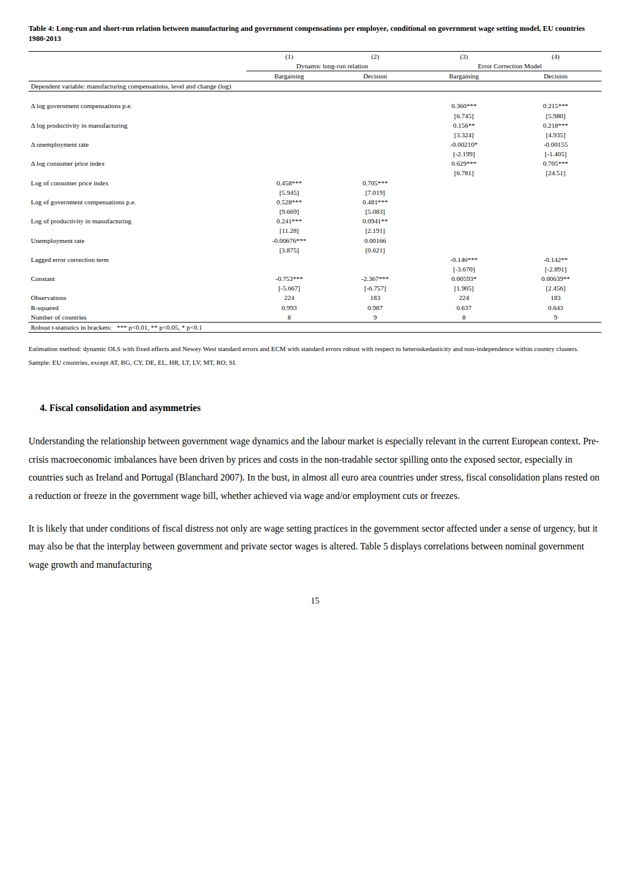Table 4: Long-run and short-run relation between manufacturing and government compensations per employee, conditional on government wage setting model, EU countries 1980-2013
| | (1) | (2) | (3) | (4) |
| | Dynamic long-run relation | Error Correction Model |
| | Bargaining | Decision | Bargaining | Decision |
| Dependent variable: manufacturing compensations, level and change (log) | | | | |
| Δ log government compensations p.e. | | | 0.360*** | 0.215*** |
| | | | [6.745] | [5.980] |
| Δ log productivity in manufacturing | | | 0.156** | 0.218*** |
| | | | [3.324] | [4.935] |
| Δ unemployment rate | | | -0.00210* | -0.00155 |
| | | | [-2.199] | [-1.405] |
| Δ log consumer price index | | | 0.629*** | 0.705*** |
| | | | [6.781] | [24.51] |
| Log of consumer price index | 0.458*** | 0.705*** | | |
| | [5.945] | [7.019] | | |
| Log of government compensations p.e. | 0.528*** | 0.481*** | | |
| | [9.669] | [5.083] | | |
| Log of productivity in manufacturing | 0.241*** | 0.0941** | | |
| | [11.28] | [2.191] | | |
| Unemployment rate | -0.00676*** | 0.00166 | | |
| | [3.875] | [0.621] | | |
| Lagged error correction term | | | -0.146*** | -0.142** |
| | | | [-3.670] | [-2.891] |
| Constant | -0.753*** | -2.367*** | 0.00593* | 0.00639** |
| | [-5.667] | [-6.757] | [1.905] | [2.456] |
| Observations | 224 | 183 | 224 | 183 |
| R-squared | 0.993 | 0.987 | 0.637 | 0.643 |
| Number of countries | 8 | 9 | 8 | 9 |
| Robust t-statistics in brackets: *** p<0.01, ** p<0.05, * p<0.1 |
Estimation method: dynamic OLS with fixed effects and Newey West standard errors and ECM with standard errors robust with respect to heteroskedasticity and non-independence within country clusters. Sample: EU countries, except AT, BG, CY, DE, EL, HR, LT, LV, MT, RO, SI.
4. Fiscal consolidation and asymmetries
Understanding the relationship between government wage dynamics and the labour market is especially relevant in the current European context. Pre-crisis macroeconomic imbalances have been driven by prices and costs in the non-tradable sector spilling onto the exposed sector, especially in countries such as Ireland and Portugal (Blanchard 2007). In the bust, in almost all euro area countries under stress, fiscal consolidation plans rested on a reduction or freeze in the government wage bill, whether achieved via wage and/or employment cuts or freezes.
It is likely that under conditions of fiscal distress not only are wage setting practices in the government sector affected under a sense of urgency, but it may also be that the interplay between government and private sector wages is altered. Table 5 displays correlations between nominal government wage growth and manufacturing
15